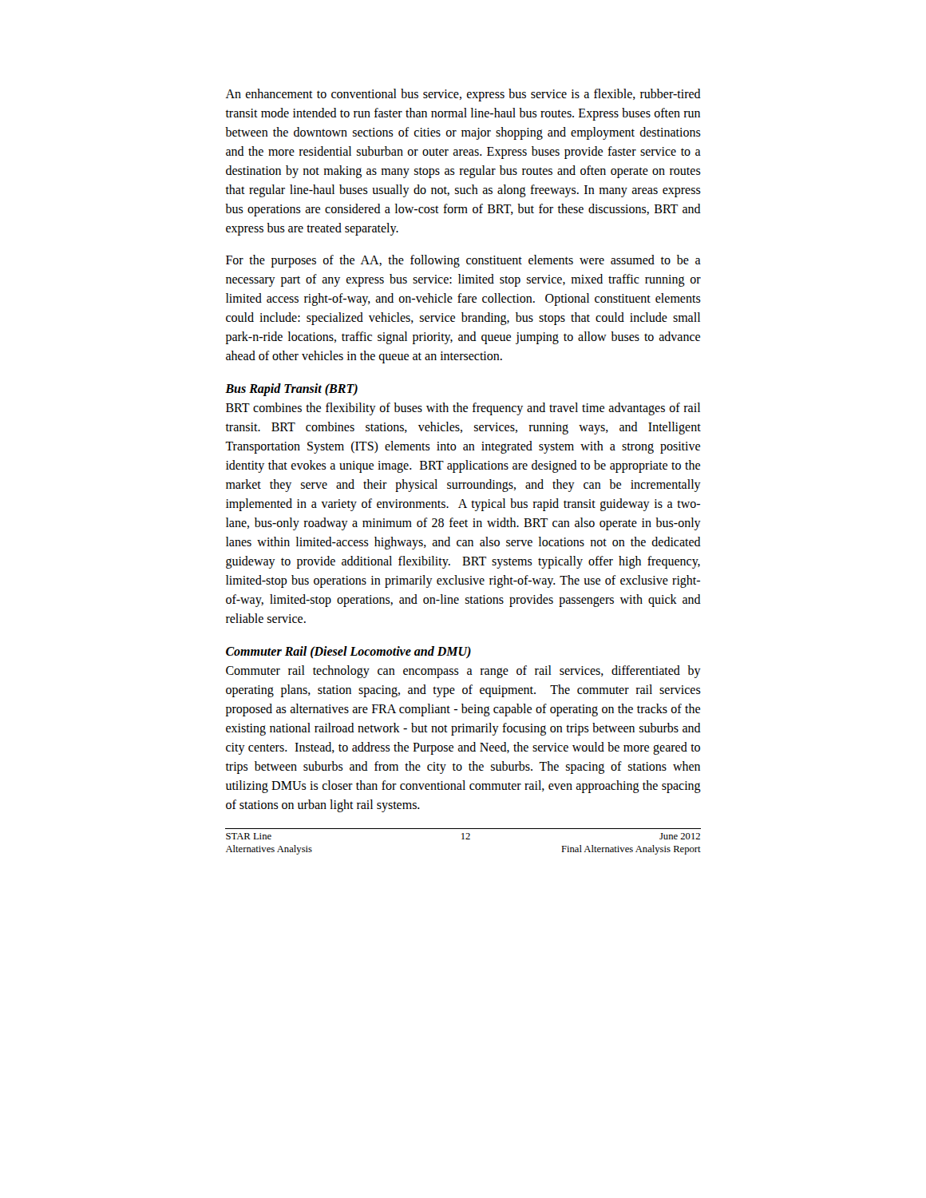An enhancement to conventional bus service, express bus service is a flexible, rubber-tired transit mode intended to run faster than normal line-haul bus routes. Express buses often run between the downtown sections of cities or major shopping and employment destinations and the more residential suburban or outer areas. Express buses provide faster service to a destination by not making as many stops as regular bus routes and often operate on routes that regular line-haul buses usually do not, such as along freeways. In many areas express bus operations are considered a low-cost form of BRT, but for these discussions, BRT and express bus are treated separately.
For the purposes of the AA, the following constituent elements were assumed to be a necessary part of any express bus service: limited stop service, mixed traffic running or limited access right-of-way, and on-vehicle fare collection. Optional constituent elements could include: specialized vehicles, service branding, bus stops that could include small park-n-ride locations, traffic signal priority, and queue jumping to allow buses to advance ahead of other vehicles in the queue at an intersection.
Bus Rapid Transit (BRT)
BRT combines the flexibility of buses with the frequency and travel time advantages of rail transit. BRT combines stations, vehicles, services, running ways, and Intelligent Transportation System (ITS) elements into an integrated system with a strong positive identity that evokes a unique image. BRT applications are designed to be appropriate to the market they serve and their physical surroundings, and they can be incrementally implemented in a variety of environments. A typical bus rapid transit guideway is a two-lane, bus-only roadway a minimum of 28 feet in width. BRT can also operate in bus-only lanes within limited-access highways, and can also serve locations not on the dedicated guideway to provide additional flexibility. BRT systems typically offer high frequency, limited-stop bus operations in primarily exclusive right-of-way. The use of exclusive right-of-way, limited-stop operations, and on-line stations provides passengers with quick and reliable service.
Commuter Rail (Diesel Locomotive and DMU)
Commuter rail technology can encompass a range of rail services, differentiated by operating plans, station spacing, and type of equipment. The commuter rail services proposed as alternatives are FRA compliant - being capable of operating on the tracks of the existing national railroad network - but not primarily focusing on trips between suburbs and city centers. Instead, to address the Purpose and Need, the service would be more geared to trips between suburbs and from the city to the suburbs. The spacing of stations when utilizing DMUs is closer than for conventional commuter rail, even approaching the spacing of stations on urban light rail systems.
STAR Line
12
June 2012
Alternatives Analysis
Final Alternatives Analysis Report